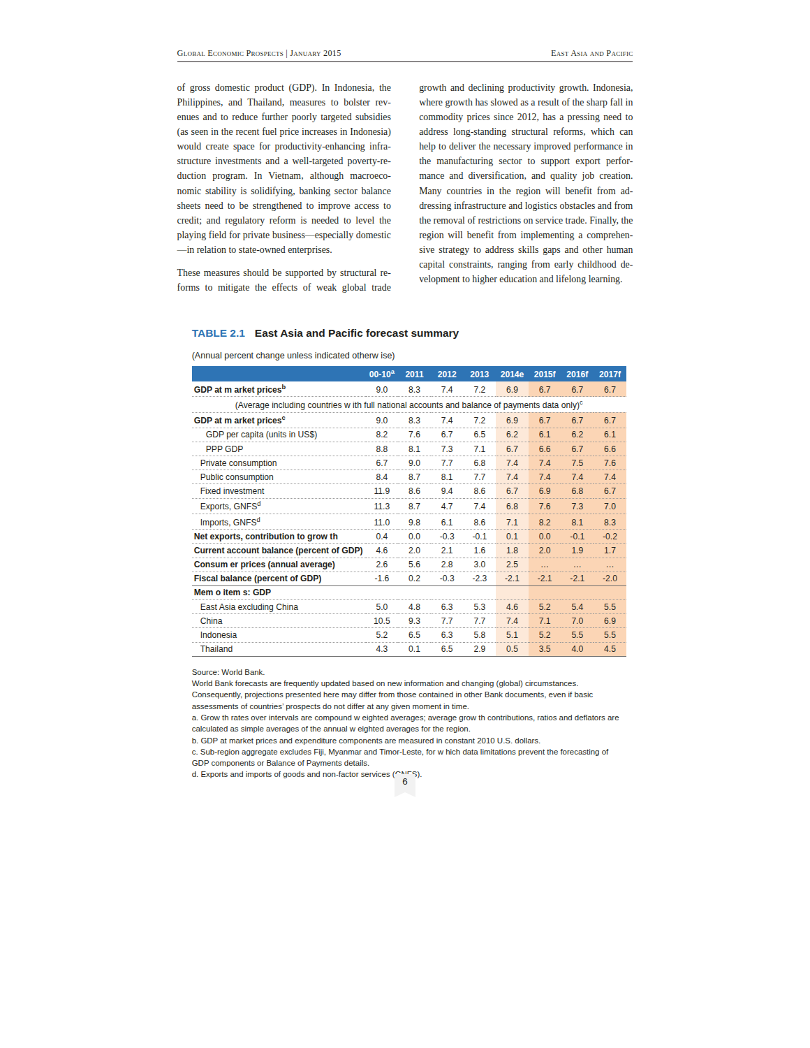Global Economic Prospects | January 2015
East Asia and Pacific
of gross domestic product (GDP). In Indonesia, the Philippines, and Thailand, measures to bolster revenues and to reduce further poorly targeted subsidies (as seen in the recent fuel price increases in Indonesia) would create space for productivity-enhancing infrastructure investments and a well-targeted poverty-reduction program. In Vietnam, although macroeconomic stability is solidifying, banking sector balance sheets need to be strengthened to improve access to credit; and regulatory reform is needed to level the playing field for private business—especially domestic—in relation to state-owned enterprises.
These measures should be supported by structural reforms to mitigate the effects of weak global trade growth and declining productivity growth. Indonesia, where growth has slowed as a result of the sharp fall in commodity prices since 2012, has a pressing need to address long-standing structural reforms, which can help to deliver the necessary improved performance in the manufacturing sector to support export performance and diversification, and quality job creation. Many countries in the region will benefit from addressing infrastructure and logistics obstacles and from the removal of restrictions on service trade. Finally, the region will benefit from implementing a comprehensive strategy to address skills gaps and other human capital constraints, ranging from early childhood development to higher education and lifelong learning.
TABLE 2.1 East Asia and Pacific forecast summary
(Annual percent change unless indicated otherw ise)
| | 00-10 a | 2011 | 2012 | 2013 | 2014e | 2015f | 2016f | 2017f |
| --- | --- | --- | --- | --- | --- | --- | --- | --- |
| GDP at m arket prices b | 9.0 | 8.3 | 7.4 | 7.2 | 6.9 | 6.7 | 6.7 | 6.7 |
| (Average including countries w ith full national accounts and balance of payments data only) c |
| GDP at m arket prices c | 9.0 | 8.3 | 7.4 | 7.2 | 6.9 | 6.7 | 6.7 | 6.7 |
| GDP per capita (units in US$) | 8.2 | 7.6 | 6.7 | 6.5 | 6.2 | 6.1 | 6.2 | 6.1 |
| PPP GDP | 8.8 | 8.1 | 7.3 | 7.1 | 6.7 | 6.6 | 6.7 | 6.6 |
| Private consumption | 6.7 | 9.0 | 7.7 | 6.8 | 7.4 | 7.4 | 7.5 | 7.6 |
| Public consumption | 8.4 | 8.7 | 8.1 | 7.7 | 7.4 | 7.4 | 7.4 | 7.4 |
| Fixed investment | 11.9 | 8.6 | 9.4 | 8.6 | 6.7 | 6.9 | 6.8 | 6.7 |
| Exports, GNFS d | 11.3 | 8.7 | 4.7 | 7.4 | 6.8 | 7.6 | 7.3 | 7.0 |
| Imports, GNFS d | 11.0 | 9.8 | 6.1 | 8.6 | 7.1 | 8.2 | 8.1 | 8.3 |
| Net exports, contribution to grow th | 0.4 | 0.0 | -0.3 | -0.1 | 0.1 | 0.0 | -0.1 | -0.2 |
| Current account balance (percent of GDP) | 4.6 | 2.0 | 2.1 | 1.6 | 1.8 | 2.0 | 1.9 | 1.7 |
| Consum er prices (annual average) | 2.6 | 5.6 | 2.8 | 3.0 | 2.5 | … | … | … |
| Fiscal balance (percent of GDP) | -1.6 | 0.2 | -0.3 | -2.3 | -2.1 | -2.1 | -2.1 | -2.0 |
| Mem o item s: GDP | | | | | | | | |
| East Asia excluding China | 5.0 | 4.8 | 6.3 | 5.3 | 4.6 | 5.2 | 5.4 | 5.5 |
| China | 10.5 | 9.3 | 7.7 | 7.7 | 7.4 | 7.1 | 7.0 | 6.9 |
| Indonesia | 5.2 | 6.5 | 6.3 | 5.8 | 5.1 | 5.2 | 5.5 | 5.5 |
| Thailand | 4.3 | 0.1 | 6.5 | 2.9 | 0.5 | 3.5 | 4.0 | 4.5 |
Source: World Bank.
World Bank forecasts are frequently updated based on new information and changing (global) circumstances.
Consequently, projections presented here may differ from those contained in other Bank documents, even if basic
assessments of countries’ prospects do not differ at any given moment in time.
a. Grow th rates over intervals are compound w eighted averages; average grow th contributions, ratios and deflators are
calculated as simple averages of the annual w eighted averages for the region.
b. GDP at market prices and expenditure components are measured in constant 2010 U.S. dollars.
c. Sub-region aggregate excludes Fiji, Myanmar and Timor-Leste, for w hich data limitations prevent the forecasting of
GDP components or Balance of Payments details.
d. Exports and imports of goods and non-factor services (GNFS).
6